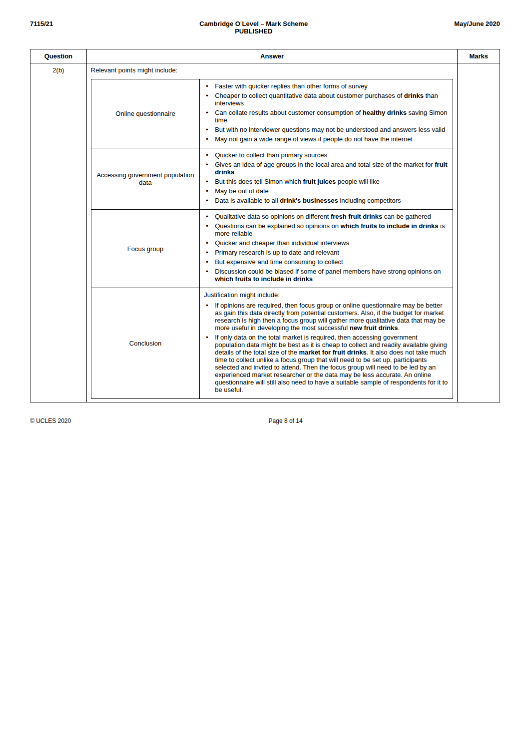7115/21
Cambridge O Level – Mark Scheme
PUBLISHED
May/June 2020
| Question | Answer | Marks |
| --- | --- | --- |
| 2(b) | Relevant points might include: / Online questionnaire / Faster with quicker replies than other forms of survey Cheaper to collect quantitative data about customer purchases of drinks than interviews Can collate results about customer consumption of healthy drinks saving Simon time But with no interviewer questions may not be understood and answers less valid May not gain a wide range of views if people do not have the internet / / Accessing government population data / Quicker to collect than primary sources Gives an idea of age groups in the local area and total size of the market for fruit drinks But this does tell Simon which fruit juices people will like May be out of date Data is available to all drink's businesses including competitors / / Focus group / Qualitative data so opinions on different fresh fruit drinks can be gathered Questions can be explained so opinions on which fruits to include in drinks is more reliable Quicker and cheaper than individual interviews Primary research is up to date and relevant But expensive and time consuming to collect Discussion could be biased if some of panel members have strong opinions on which fruits to include in drinks / / Conclusion / Justification might include: If opinions are required, then focus group or online questionnaire may be better as gain this data directly from potential customers. Also, if the budget for market research is high then a focus group will gather more qualitative data that may be more useful in developing the most successful new fruit drinks . If only data on the total market is required, then accessing government population data might be best as it is cheap to collect and readily available giving details of the total size of the market for fruit drinks . It also does not take much time to collect unlike a focus group that will need to be set up, participants selected and invited to attend. Then the focus group will need to be led by an experienced market researcher or the data may be less accurate. An online questionnaire will still also need to have a suitable sample of respondents for it to be useful. / | |
© UCLES 2020
Page 8 of 14